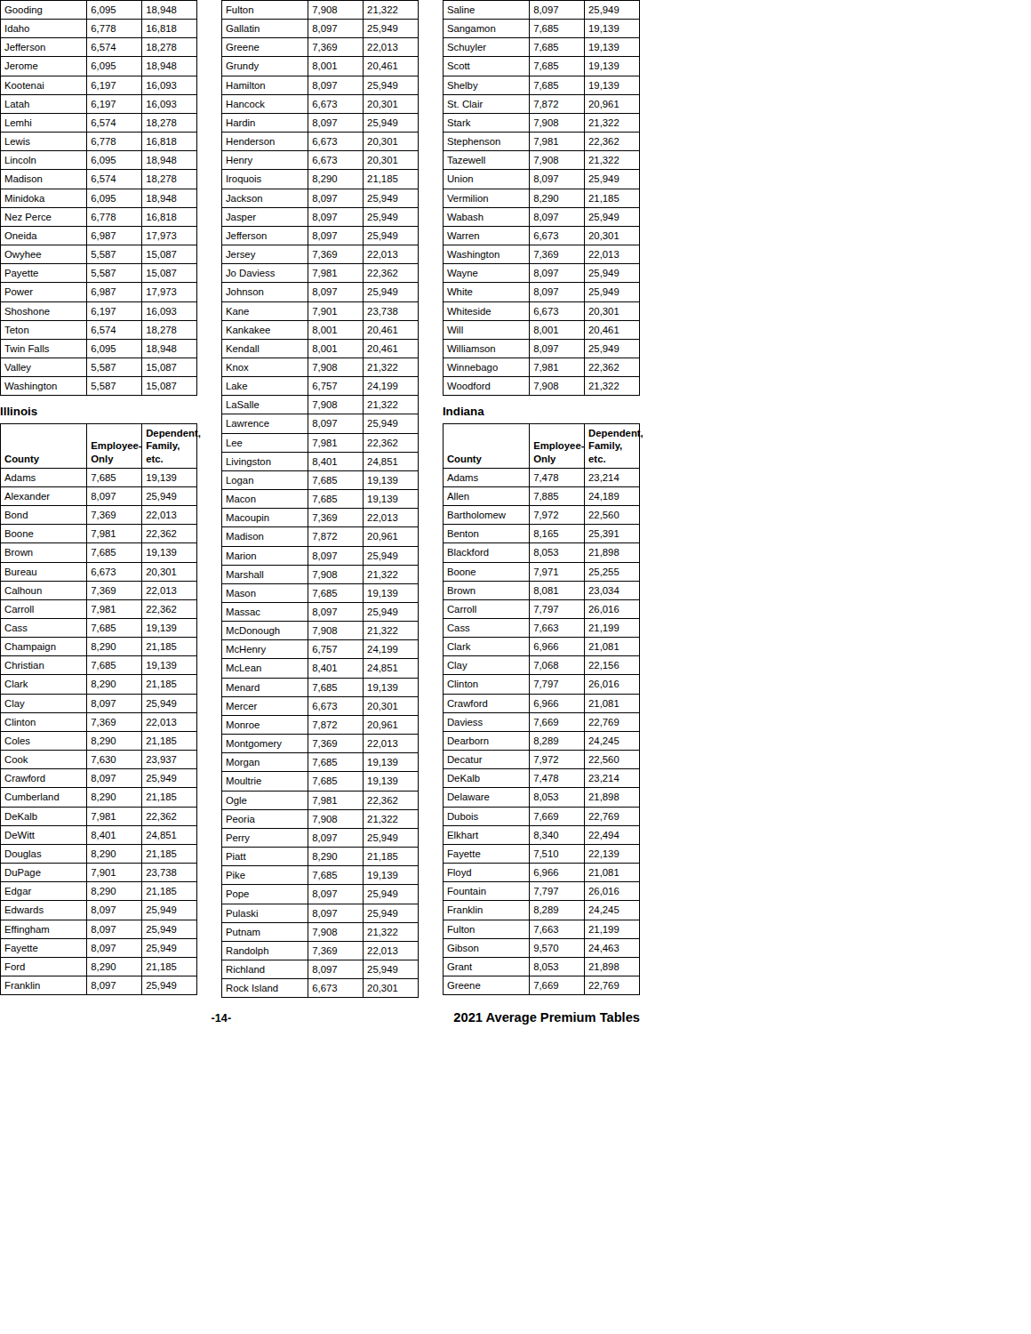| Gooding | 6,095 | 18,948 |
| Idaho | 6,778 | 16,818 |
| Jefferson | 6,574 | 18,278 |
| Jerome | 6,095 | 18,948 |
| Kootenai | 6,197 | 16,093 |
| Latah | 6,197 | 16,093 |
| Lemhi | 6,574 | 18,278 |
| Lewis | 6,778 | 16,818 |
| Lincoln | 6,095 | 18,948 |
| Madison | 6,574 | 18,278 |
| Minidoka | 6,095 | 18,948 |
| Nez Perce | 6,778 | 16,818 |
| Oneida | 6,987 | 17,973 |
| Owyhee | 5,587 | 15,087 |
| Payette | 5,587 | 15,087 |
| Power | 6,987 | 17,973 |
| Shoshone | 6,197 | 16,093 |
| Teton | 6,574 | 18,278 |
| Twin Falls | 6,095 | 18,948 |
| Valley | 5,587 | 15,087 |
| Washington | 5,587 | 15,087 |
Illinois
| County | Employee- Only | Dependent, Family, etc. |
| --- | --- | --- |
| Adams | 7,685 | 19,139 |
| Alexander | 8,097 | 25,949 |
| Bond | 7,369 | 22,013 |
| Boone | 7,981 | 22,362 |
| Brown | 7,685 | 19,139 |
| Bureau | 6,673 | 20,301 |
| Calhoun | 7,369 | 22,013 |
| Carroll | 7,981 | 22,362 |
| Cass | 7,685 | 19,139 |
| Champaign | 8,290 | 21,185 |
| Christian | 7,685 | 19,139 |
| Clark | 8,290 | 21,185 |
| Clay | 8,097 | 25,949 |
| Clinton | 7,369 | 22,013 |
| Coles | 8,290 | 21,185 |
| Cook | 7,630 | 23,937 |
| Crawford | 8,097 | 25,949 |
| Cumberland | 8,290 | 21,185 |
| DeKalb | 7,981 | 22,362 |
| DeWitt | 8,401 | 24,851 |
| Douglas | 8,290 | 21,185 |
| DuPage | 7,901 | 23,738 |
| Edgar | 8,290 | 21,185 |
| Edwards | 8,097 | 25,949 |
| Effingham | 8,097 | 25,949 |
| Fayette | 8,097 | 25,949 |
| Ford | 8,290 | 21,185 |
| Franklin | 8,097 | 25,949 |
| Fulton | 7,908 | 21,322 |
| Gallatin | 8,097 | 25,949 |
| Greene | 7,369 | 22,013 |
| Grundy | 8,001 | 20,461 |
| Hamilton | 8,097 | 25,949 |
| Hancock | 6,673 | 20,301 |
| Hardin | 8,097 | 25,949 |
| Henderson | 6,673 | 20,301 |
| Henry | 6,673 | 20,301 |
| Iroquois | 8,290 | 21,185 |
| Jackson | 8,097 | 25,949 |
| Jasper | 8,097 | 25,949 |
| Jefferson | 8,097 | 25,949 |
| Jersey | 7,369 | 22,013 |
| Jo Daviess | 7,981 | 22,362 |
| Johnson | 8,097 | 25,949 |
| Kane | 7,901 | 23,738 |
| Kankakee | 8,001 | 20,461 |
| Kendall | 8,001 | 20,461 |
| Knox | 7,908 | 21,322 |
| Lake | 6,757 | 24,199 |
| LaSalle | 7,908 | 21,322 |
| Lawrence | 8,097 | 25,949 |
| Lee | 7,981 | 22,362 |
| Livingston | 8,401 | 24,851 |
| Logan | 7,685 | 19,139 |
| Macon | 7,685 | 19,139 |
| Macoupin | 7,369 | 22,013 |
| Madison | 7,872 | 20,961 |
| Marion | 8,097 | 25,949 |
| Marshall | 7,908 | 21,322 |
| Mason | 7,685 | 19,139 |
| Massac | 8,097 | 25,949 |
| McDonough | 7,908 | 21,322 |
| McHenry | 6,757 | 24,199 |
| McLean | 8,401 | 24,851 |
| Menard | 7,685 | 19,139 |
| Mercer | 6,673 | 20,301 |
| Monroe | 7,872 | 20,961 |
| Montgomery | 7,369 | 22,013 |
| Morgan | 7,685 | 19,139 |
| Moultrie | 7,685 | 19,139 |
| Ogle | 7,981 | 22,362 |
| Peoria | 7,908 | 21,322 |
| Perry | 8,097 | 25,949 |
| Piatt | 8,290 | 21,185 |
| Pike | 7,685 | 19,139 |
| Pope | 8,097 | 25,949 |
| Pulaski | 8,097 | 25,949 |
| Putnam | 7,908 | 21,322 |
| Randolph | 7,369 | 22,013 |
| Richland | 8,097 | 25,949 |
| Rock Island | 6,673 | 20,301 |
| Saline | 8,097 | 25,949 |
| Sangamon | 7,685 | 19,139 |
| Schuyler | 7,685 | 19,139 |
| Scott | 7,685 | 19,139 |
| Shelby | 7,685 | 19,139 |
| St. Clair | 7,872 | 20,961 |
| Stark | 7,908 | 21,322 |
| Stephenson | 7,981 | 22,362 |
| Tazewell | 7,908 | 21,322 |
| Union | 8,097 | 25,949 |
| Vermilion | 8,290 | 21,185 |
| Wabash | 8,097 | 25,949 |
| Warren | 6,673 | 20,301 |
| Washington | 7,369 | 22,013 |
| Wayne | 8,097 | 25,949 |
| White | 8,097 | 25,949 |
| Whiteside | 6,673 | 20,301 |
| Will | 8,001 | 20,461 |
| Williamson | 8,097 | 25,949 |
| Winnebago | 7,981 | 22,362 |
| Woodford | 7,908 | 21,322 |
Indiana
| County | Employee- Only | Dependent, Family, etc. |
| --- | --- | --- |
| Adams | 7,478 | 23,214 |
| Allen | 7,885 | 24,189 |
| Bartholomew | 7,972 | 22,560 |
| Benton | 8,165 | 25,391 |
| Blackford | 8,053 | 21,898 |
| Boone | 7,971 | 25,255 |
| Brown | 8,081 | 23,034 |
| Carroll | 7,797 | 26,016 |
| Cass | 7,663 | 21,199 |
| Clark | 6,966 | 21,081 |
| Clay | 7,068 | 22,156 |
| Clinton | 7,797 | 26,016 |
| Crawford | 6,966 | 21,081 |
| Daviess | 7,669 | 22,769 |
| Dearborn | 8,289 | 24,245 |
| Decatur | 7,972 | 22,560 |
| DeKalb | 7,478 | 23,214 |
| Delaware | 8,053 | 21,898 |
| Dubois | 7,669 | 22,769 |
| Elkhart | 8,340 | 22,494 |
| Fayette | 7,510 | 22,139 |
| Floyd | 6,966 | 21,081 |
| Fountain | 7,797 | 26,016 |
| Franklin | 8,289 | 24,245 |
| Fulton | 7,663 | 21,199 |
| Gibson | 9,570 | 24,463 |
| Grant | 8,053 | 21,898 |
| Greene | 7,669 | 22,769 |
-14-
2021 Average Premium Tables